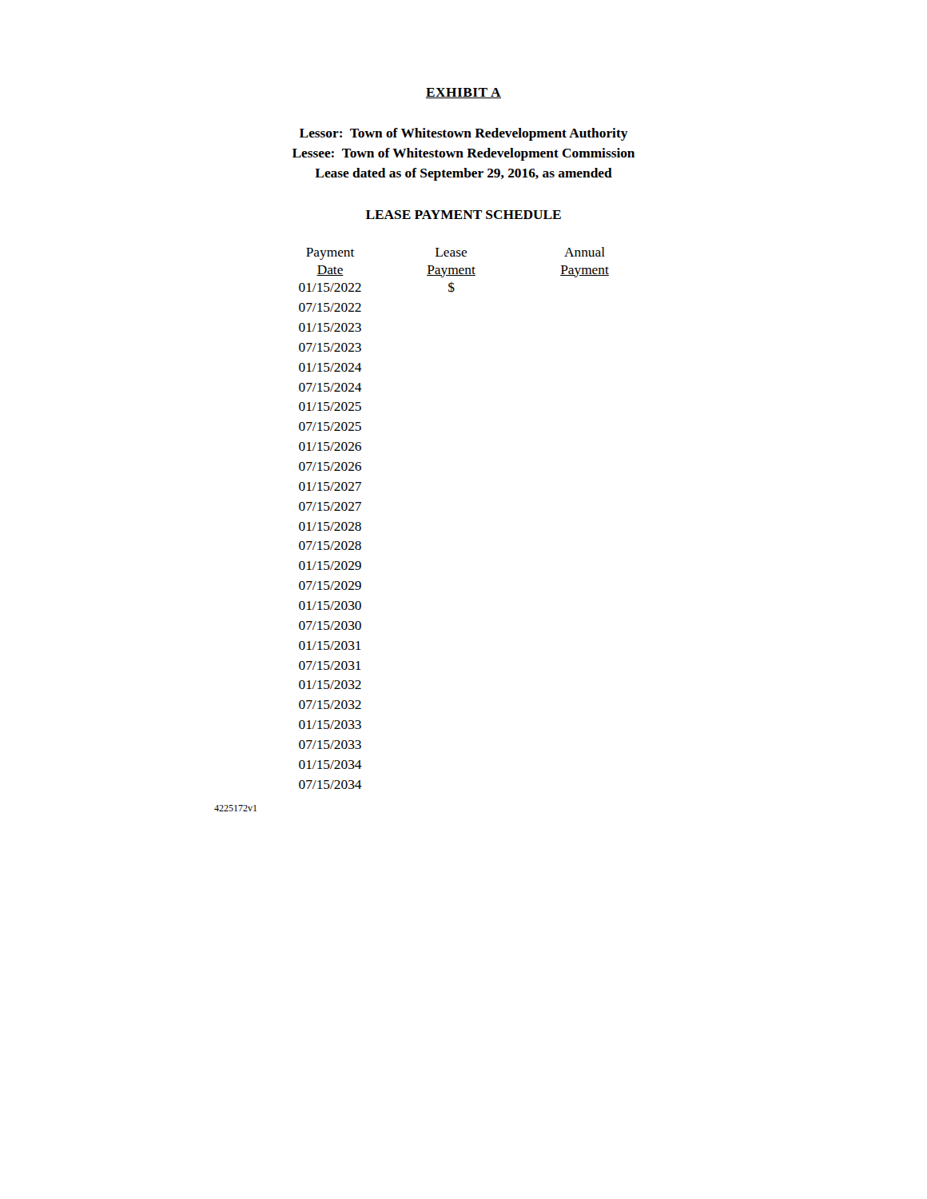EXHIBIT A
Lessor: Town of Whitestown Redevelopment Authority
Lessee: Town of Whitestown Redevelopment Commission
Lease dated as of September 29, 2016, as amended
LEASE PAYMENT SCHEDULE
| Payment Date | Lease Payment | Annual Payment |
| --- | --- | --- |
| 01/15/2022 | $ | |
| 07/15/2022 | | |
| 01/15/2023 | | |
| 07/15/2023 | | |
| 01/15/2024 | | |
| 07/15/2024 | | |
| 01/15/2025 | | |
| 07/15/2025 | | |
| 01/15/2026 | | |
| 07/15/2026 | | |
| 01/15/2027 | | |
| 07/15/2027 | | |
| 01/15/2028 | | |
| 07/15/2028 | | |
| 01/15/2029 | | |
| 07/15/2029 | | |
| 01/15/2030 | | |
| 07/15/2030 | | |
| 01/15/2031 | | |
| 07/15/2031 | | |
| 01/15/2032 | | |
| 07/15/2032 | | |
| 01/15/2033 | | |
| 07/15/2033 | | |
| 01/15/2034 | | |
| 07/15/2034 | | |
4225172v1